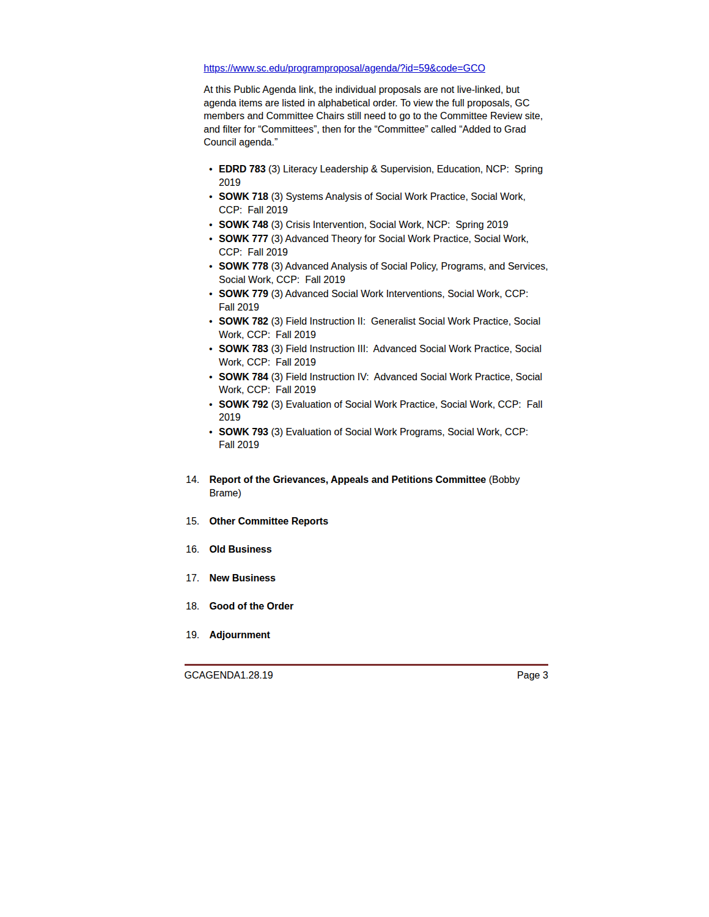https://www.sc.edu/programproposal/agenda/?id=59&code=GCO
At this Public Agenda link, the individual proposals are not live-linked, but agenda items are listed in alphabetical order. To view the full proposals, GC members and Committee Chairs still need to go to the Committee Review site, and filter for “Committees”, then for the “Committee” called “Added to Grad Council agenda.”
EDRD 783 (3) Literacy Leadership & Supervision, Education, NCP: Spring 2019
SOWK 718 (3) Systems Analysis of Social Work Practice, Social Work, CCP: Fall 2019
SOWK 748 (3) Crisis Intervention, Social Work, NCP: Spring 2019
SOWK 777 (3) Advanced Theory for Social Work Practice, Social Work, CCP: Fall 2019
SOWK 778 (3) Advanced Analysis of Social Policy, Programs, and Services, Social Work, CCP: Fall 2019
SOWK 779 (3) Advanced Social Work Interventions, Social Work, CCP: Fall 2019
SOWK 782 (3) Field Instruction II: Generalist Social Work Practice, Social Work, CCP: Fall 2019
SOWK 783 (3) Field Instruction III: Advanced Social Work Practice, Social Work, CCP: Fall 2019
SOWK 784 (3) Field Instruction IV: Advanced Social Work Practice, Social Work, CCP: Fall 2019
SOWK 792 (3) Evaluation of Social Work Practice, Social Work, CCP: Fall 2019
SOWK 793 (3) Evaluation of Social Work Programs, Social Work, CCP: Fall 2019
14. Report of the Grievances, Appeals and Petitions Committee (Bobby Brame)
15. Other Committee Reports
16. Old Business
17. New Business
18. Good of the Order
19. Adjournment
GCAGENDA1.28.19 Page 3